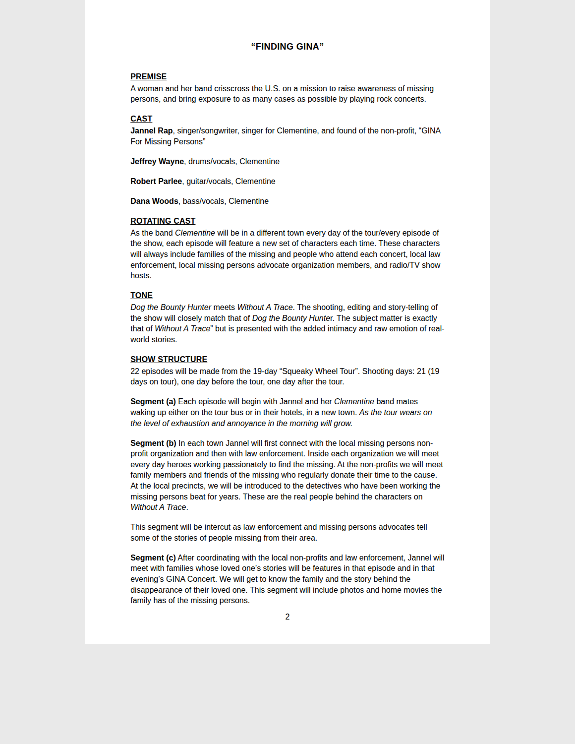“FINDING GINA”
PREMISE
A woman and her band crisscross the U.S. on a mission to raise awareness of missing persons, and bring exposure to as many cases as possible by playing rock concerts.
CAST
Jannel Rap, singer/songwriter, singer for Clementine, and found of the non-profit, “GINA For Missing Persons”
Jeffrey Wayne, drums/vocals, Clementine
Robert Parlee, guitar/vocals, Clementine
Dana Woods, bass/vocals, Clementine
ROTATING CAST
As the band Clementine will be in a different town every day of the tour/every episode of the show, each episode will feature a new set of characters each time. These characters will always include families of the missing and people who attend each concert, local law enforcement, local missing persons advocate organization members, and radio/TV show hosts.
TONE
Dog the Bounty Hunter meets Without A Trace. The shooting, editing and story-telling of the show will closely match that of Dog the Bounty Hunter. The subject matter is exactly that of Without A Trace” but is presented with the added intimacy and raw emotion of real-world stories.
SHOW STRUCTURE
22 episodes will be made from the 19-day “Squeaky Wheel Tour”. Shooting days: 21 (19 days on tour), one day before the tour, one day after the tour.
Segment (a) Each episode will begin with Jannel and her Clementine band mates waking up either on the tour bus or in their hotels, in a new town. As the tour wears on the level of exhaustion and annoyance in the morning will grow.
Segment (b) In each town Jannel will first connect with the local missing persons non-profit organization and then with law enforcement. Inside each organization we will meet every day heroes working passionately to find the missing. At the non-profits we will meet family members and friends of the missing who regularly donate their time to the cause. At the local precincts, we will be introduced to the detectives who have been working the missing persons beat for years. These are the real people behind the characters on Without A Trace.
This segment will be intercut as law enforcement and missing persons advocates tell some of the stories of people missing from their area.
Segment (c) After coordinating with the local non-profits and law enforcement, Jannel will meet with families whose loved one’s stories will be features in that episode and in that evening’s GINA Concert. We will get to know the family and the story behind the disappearance of their loved one. This segment will include photos and home movies the family has of the missing persons.
2